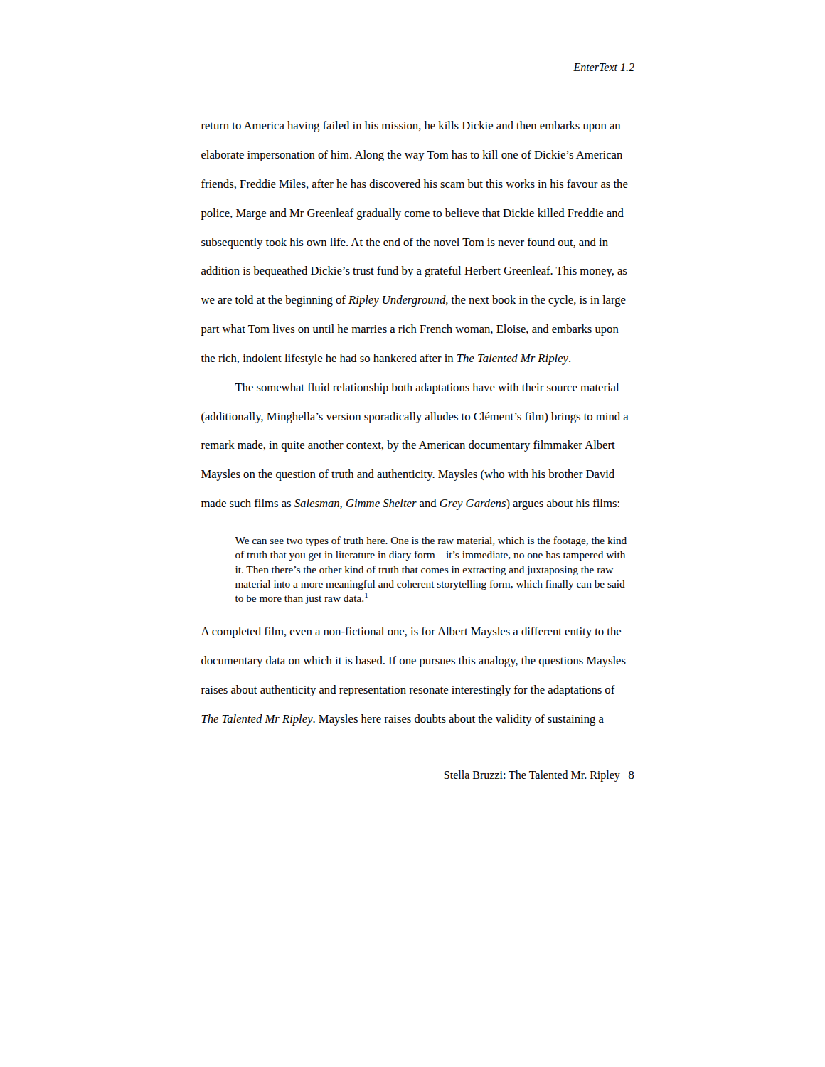EnterText 1.2
return to America having failed in his mission, he kills Dickie and then embarks upon an elaborate impersonation of him. Along the way Tom has to kill one of Dickie’s American friends, Freddie Miles, after he has discovered his scam but this works in his favour as the police, Marge and Mr Greenleaf gradually come to believe that Dickie killed Freddie and subsequently took his own life. At the end of the novel Tom is never found out, and in addition is bequeathed Dickie’s trust fund by a grateful Herbert Greenleaf. This money, as we are told at the beginning of Ripley Underground, the next book in the cycle, is in large part what Tom lives on until he marries a rich French woman, Eloise, and embarks upon the rich, indolent lifestyle he had so hankered after in The Talented Mr Ripley.
The somewhat fluid relationship both adaptations have with their source material (additionally, Minghella’s version sporadically alludes to Clément’s film) brings to mind a remark made, in quite another context, by the American documentary filmmaker Albert Maysles on the question of truth and authenticity. Maysles (who with his brother David made such films as Salesman, Gimme Shelter and Grey Gardens) argues about his films:
We can see two types of truth here. One is the raw material, which is the footage, the kind of truth that you get in literature in diary form – it’s immediate, no one has tampered with it. Then there’s the other kind of truth that comes in extracting and juxtaposing the raw material into a more meaningful and coherent storytelling form, which finally can be said to be more than just raw data.1
A completed film, even a non-fictional one, is for Albert Maysles a different entity to the documentary data on which it is based. If one pursues this analogy, the questions Maysles raises about authenticity and representation resonate interestingly for the adaptations of The Talented Mr Ripley. Maysles here raises doubts about the validity of sustaining a
Stella Bruzzi: The Talented Mr. Ripley8